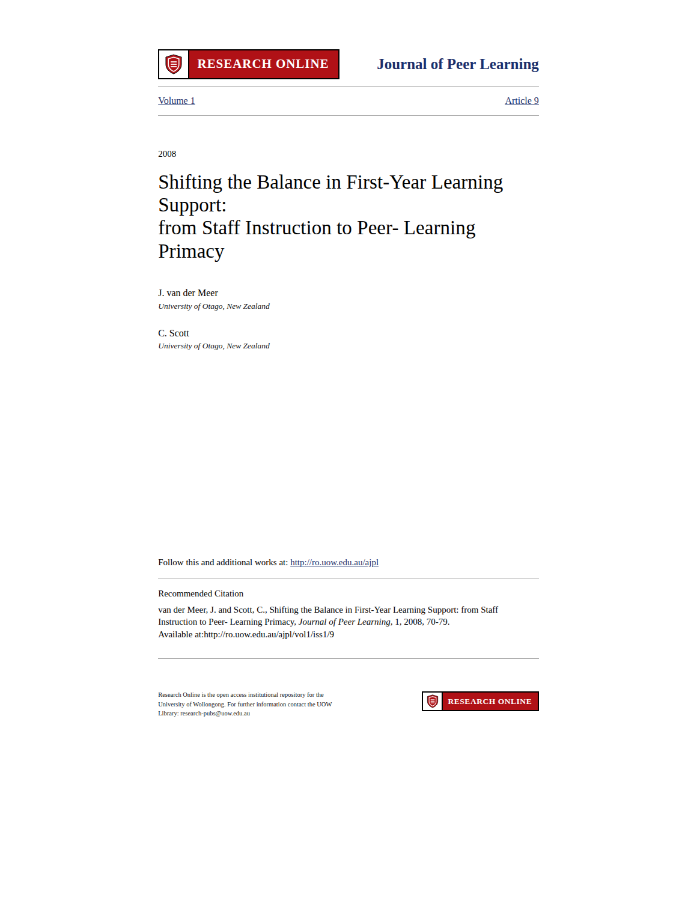RESEARCH ONLINE
Journal of Peer Learning
Volume 1
Article 9
2008
Shifting the Balance in First-Year Learning Support:
from Staff Instruction to Peer- Learning Primacy
J. van der Meer
University of Otago, New Zealand
C. Scott
University of Otago, New Zealand
Follow this and additional works at: http://ro.uow.edu.au/ajpl
Recommended Citation
van der Meer, J. and Scott, C., Shifting the Balance in First-Year Learning Support: from Staff Instruction to Peer- Learning Primacy, Journal of Peer Learning, 1, 2008, 70-79.
Available at:http://ro.uow.edu.au/ajpl/vol1/iss1/9
Research Online is the open access institutional repository for the
University of Wollongong. For further information contact the UOW
Library: research-pubs@uow.edu.au
RESEARCH ONLINE